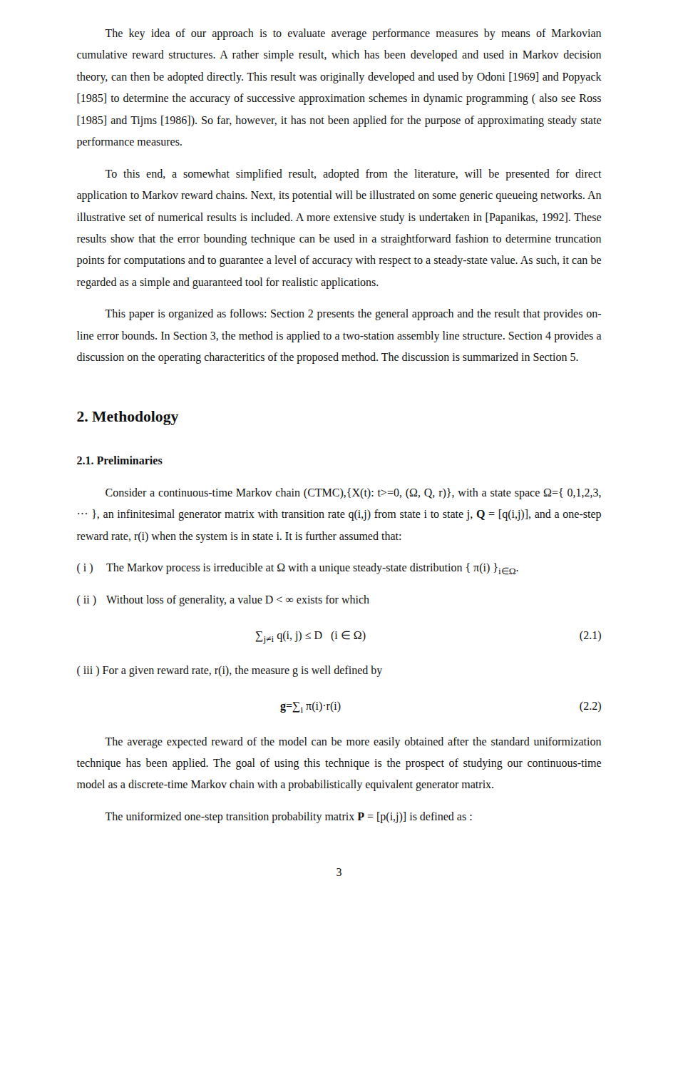The key idea of our approach is to evaluate average performance measures by means of Markovian cumulative reward structures. A rather simple result, which has been developed and used in Markov decision theory, can then be adopted directly. This result was originally developed and used by Odoni [1969] and Popyack [1985] to determine the accuracy of successive approximation schemes in dynamic programming ( also see Ross [1985] and Tijms [1986]). So far, however, it has not been applied for the purpose of approximating steady state performance measures.
To this end, a somewhat simplified result, adopted from the literature, will be presented for direct application to Markov reward chains. Next, its potential will be illustrated on some generic queueing networks. An illustrative set of numerical results is included. A more extensive study is undertaken in [Papanikas, 1992]. These results show that the error bounding technique can be used in a straightforward fashion to determine truncation points for computations and to guarantee a level of accuracy with respect to a steady-state value. As such, it can be regarded as a simple and guaranteed tool for realistic applications.
This paper is organized as follows: Section 2 presents the general approach and the result that provides on-line error bounds. In Section 3, the method is applied to a two-station assembly line structure. Section 4 provides a discussion on the operating characteritics of the proposed method. The discussion is summarized in Section 5.
2. Methodology
2.1. Preliminaries
Consider a continuous-time Markov chain (CTMC),{X(t): t>=0, (Ω, Q, r)}, with a state space Ω={ 0,1,2,3, ··· }, an infinitesimal generator matrix with transition rate q(i,j) from state i to state j, Q = [q(i,j)], and a one-step reward rate, r(i) when the system is in state i. It is further assumed that:
( i ) The Markov process is irreducible at Ω with a unique steady-state distribution { π(i) }i∈Ω.
( ii ) Without loss of generality, a value D < ∞ exists for which
∑j≠i q(i, j) ≤ D (i ∈ Ω)
(2.1)
( iii ) For a given reward rate, r(i), the measure g is well defined by
g=∑i π(i)·r(i)
(2.2)
The average expected reward of the model can be more easily obtained after the standard uniformization technique has been applied. The goal of using this technique is the prospect of studying our continuous-time model as a discrete-time Markov chain with a probabilistically equivalent generator matrix.
The uniformized one-step transition probability matrix P = [p(i,j)] is defined as :
3